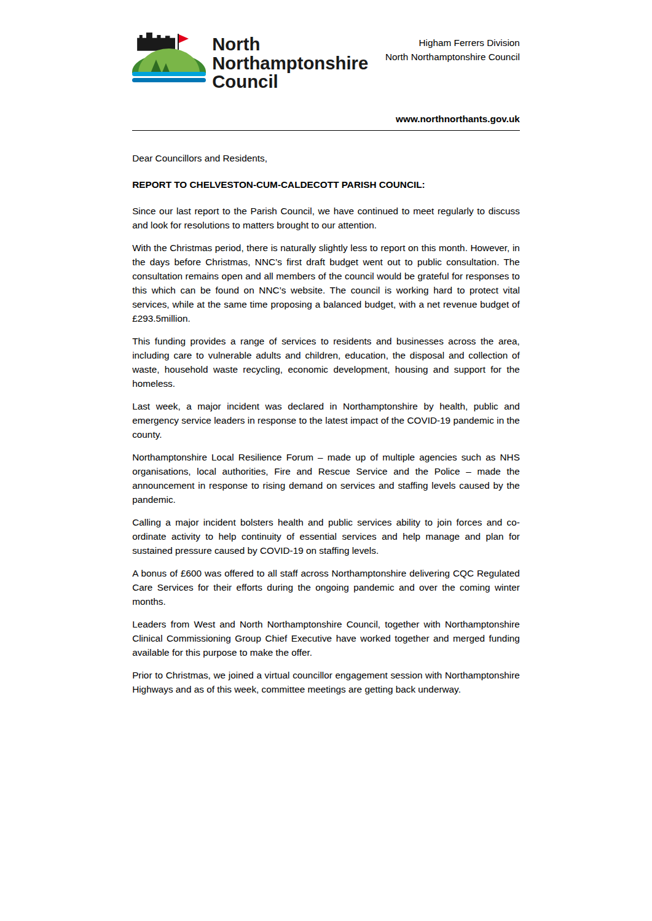North
Northamptonshire
Council
Higham Ferrers Division
North Northamptonshire Council
www.northnorthants.gov.uk
Dear Councillors and Residents,
REPORT TO CHELVESTON-CUM-CALDECOTT PARISH COUNCIL:
Since our last report to the Parish Council, we have continued to meet regularly to discuss and look for resolutions to matters brought to our attention.
With the Christmas period, there is naturally slightly less to report on this month. However, in the days before Christmas, NNC’s first draft budget went out to public consultation. The consultation remains open and all members of the council would be grateful for responses to this which can be found on NNC’s website. The council is working hard to protect vital services, while at the same time proposing a balanced budget, with a net revenue budget of £293.5million.
This funding provides a range of services to residents and businesses across the area, including care to vulnerable adults and children, education, the disposal and collection of waste, household waste recycling, economic development, housing and support for the homeless.
Last week, a major incident was declared in Northamptonshire by health, public and emergency service leaders in response to the latest impact of the COVID-19 pandemic in the county.
Northamptonshire Local Resilience Forum – made up of multiple agencies such as NHS organisations, local authorities, Fire and Rescue Service and the Police – made the announcement in response to rising demand on services and staffing levels caused by the pandemic.
Calling a major incident bolsters health and public services ability to join forces and co-ordinate activity to help continuity of essential services and help manage and plan for sustained pressure caused by COVID-19 on staffing levels.
A bonus of £600 was offered to all staff across Northamptonshire delivering CQC Regulated Care Services for their efforts during the ongoing pandemic and over the coming winter months.
Leaders from West and North Northamptonshire Council, together with Northamptonshire Clinical Commissioning Group Chief Executive have worked together and merged funding available for this purpose to make the offer.
Prior to Christmas, we joined a virtual councillor engagement session with Northamptonshire Highways and as of this week, committee meetings are getting back underway.